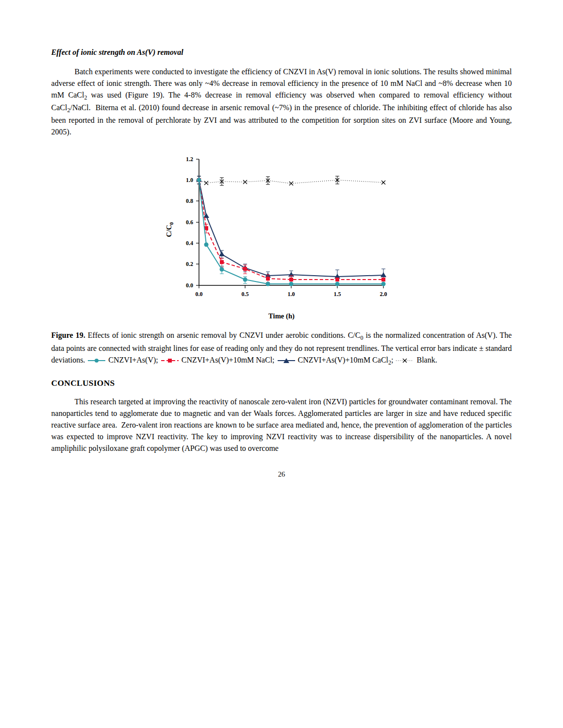Effect of ionic strength on As(V) removal
Batch experiments were conducted to investigate the efficiency of CNZVI in As(V) removal in ionic solutions. The results showed minimal adverse effect of ionic strength. There was only ~4% decrease in removal efficiency in the presence of 10 mM NaCl and ~8% decrease when 10 mM CaCl2 was used (Figure 19). The 4-8% decrease in removal efficiency was observed when compared to removal efficiency without CaCl2/NaCl. Biterna et al. (2010) found decrease in arsenic removal (~7%) in the presence of chloride. The inhibiting effect of chloride has also been reported in the removal of perchlorate by ZVI and was attributed to the competition for sorption sites on ZVI surface (Moore and Young, 2005).
C/C0 1.2 1.0 0.8 0.6 0.4 0.2 0.0 0.0 0.5 1.0 1.5 2.0
Time (h)
Figure 19. Effects of ionic strength on arsenic removal by CNZVI under aerobic conditions. C/C0 is the normalized concentration of As(V). The data points are connected with straight lines for ease of reading only and they do not represent trendlines. The vertical error bars indicate ± standard deviations. CNZVI+As(V); CNZVI+As(V)+10mM NaCl; CNZVI+As(V)+10mM CaCl2; Blank.
CONCLUSIONS
This research targeted at improving the reactivity of nanoscale zero-valent iron (NZVI) particles for groundwater contaminant removal. The nanoparticles tend to agglomerate due to magnetic and van der Waals forces. Agglomerated particles are larger in size and have reduced specific reactive surface area. Zero-valent iron reactions are known to be surface area mediated and, hence, the prevention of agglomeration of the particles was expected to improve NZVI reactivity. The key to improving NZVI reactivity was to increase dispersibility of the nanoparticles. A novel ampliphilic polysiloxane graft copolymer (APGC) was used to overcome
26